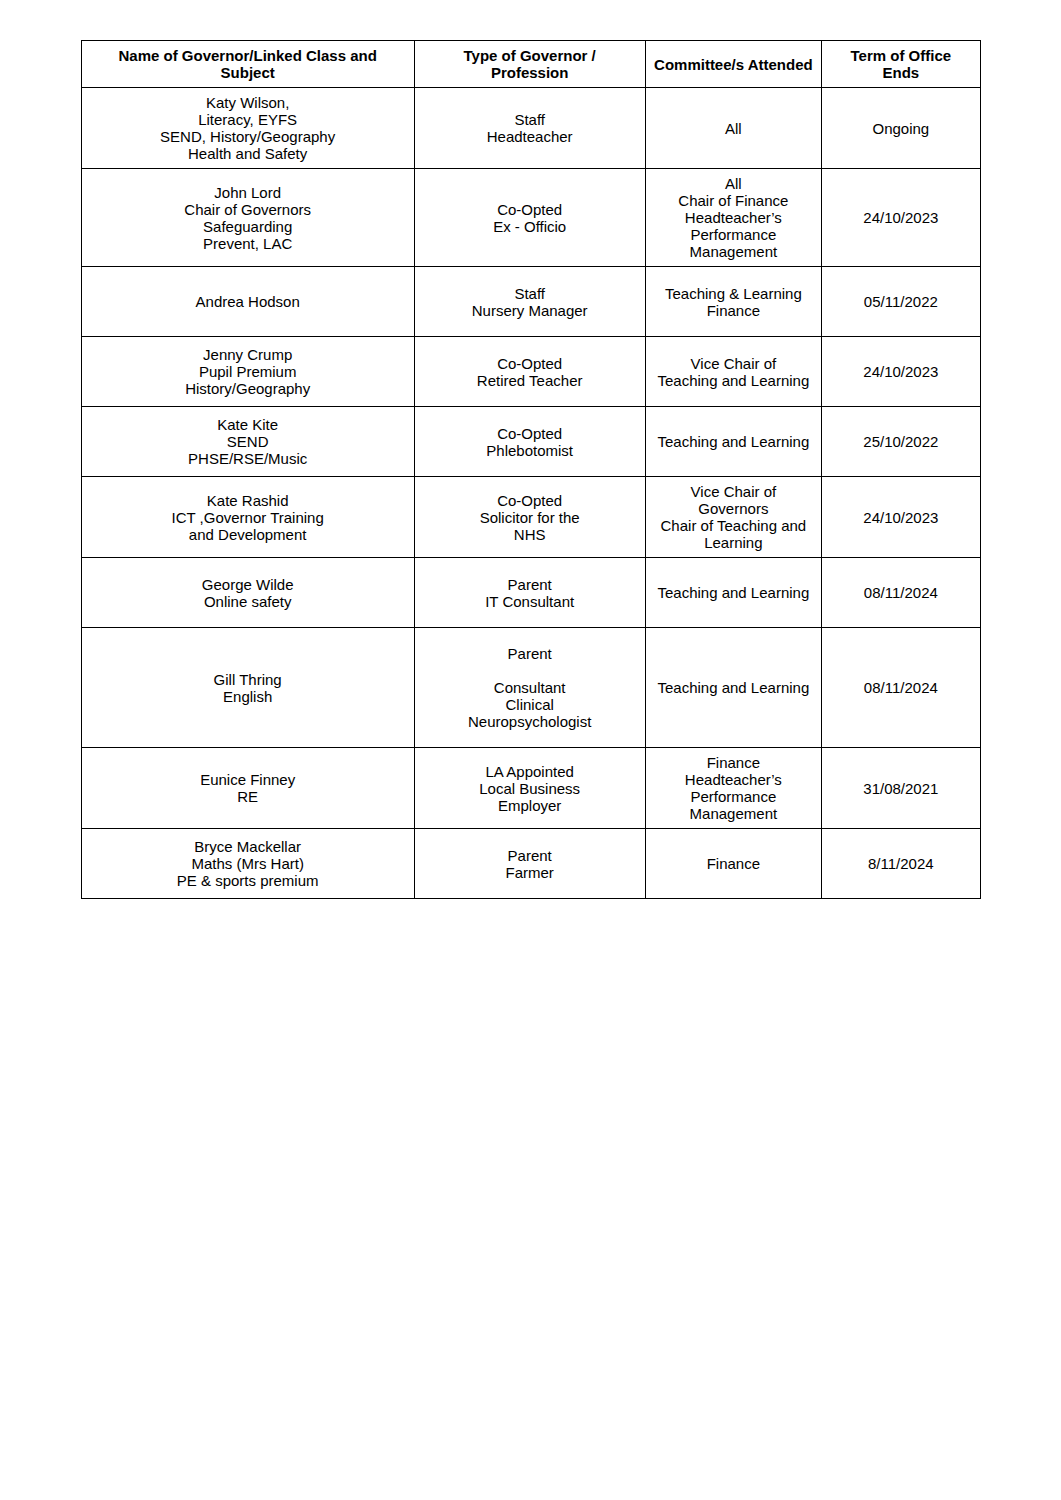| Name of Governor/Linked Class and Subject | Type of Governor / Profession | Committee/s Attended | Term of Office Ends |
| --- | --- | --- | --- |
| Katy Wilson, Literacy, EYFS SEND, History/Geography Health and Safety | Staff Headteacher | All | Ongoing |
| John Lord Chair of Governors Safeguarding Prevent, LAC | Co-Opted Ex - Officio | All Chair of Finance Headteacher’s Performance Management | 24/10/2023 |
| Andrea Hodson | Staff Nursery Manager | Teaching & Learning Finance | 05/11/2022 |
| Jenny Crump Pupil Premium History/Geography | Co-Opted Retired Teacher | Vice Chair of Teaching and Learning | 24/10/2023 |
| Kate Kite SEND PHSE/RSE/Music | Co-Opted Phlebotomist | Teaching and Learning | 25/10/2022 |
| Kate Rashid ICT ,Governor Training and Development | Co-Opted Solicitor for the NHS | Vice Chair of Governors Chair of Teaching and Learning | 24/10/2023 |
| George Wilde Online safety | Parent IT Consultant | Teaching and Learning | 08/11/2024 |
| Gill Thring English | Parent Consultant Clinical Neuropsychologist | Teaching and Learning | 08/11/2024 |
| Eunice Finney RE | LA Appointed Local Business Employer | Finance Headteacher’s Performance Management | 31/08/2021 |
| Bryce Mackellar Maths (Mrs Hart) PE & sports premium | Parent Farmer | Finance | 8/11/2024 |